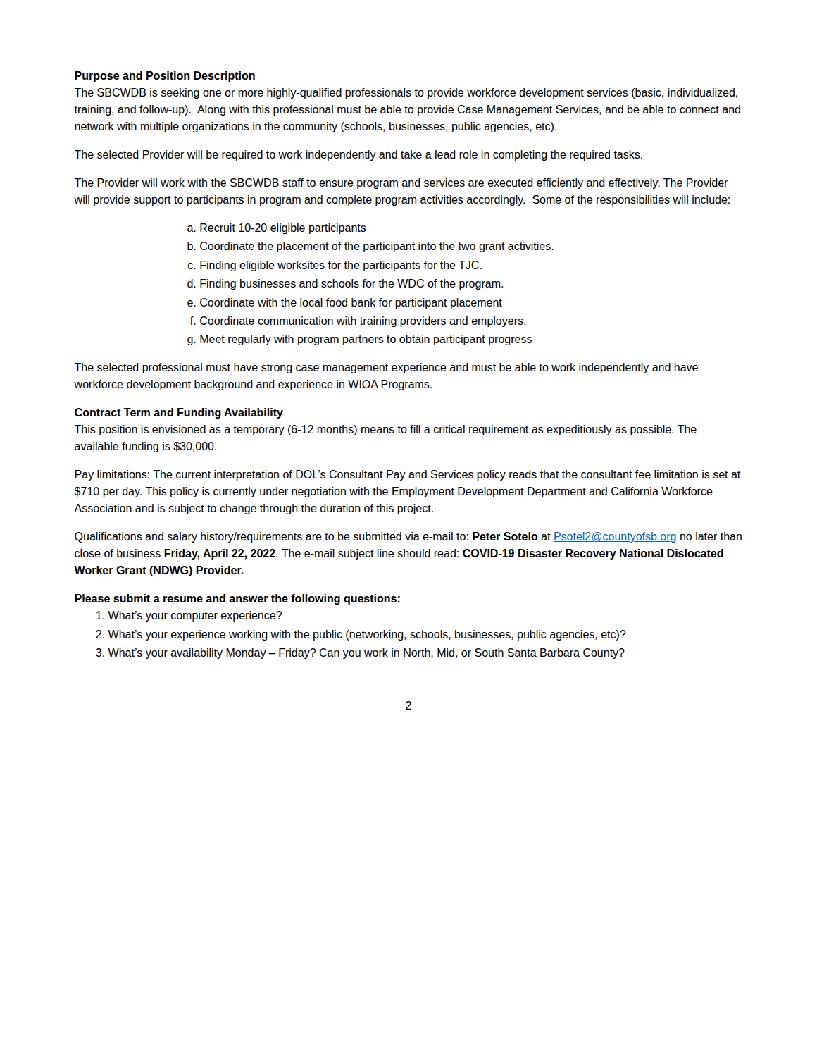Purpose and Position Description
The SBCWDB is seeking one or more highly-qualified professionals to provide workforce development services (basic, individualized, training, and follow-up). Along with this professional must be able to provide Case Management Services, and be able to connect and network with multiple organizations in the community (schools, businesses, public agencies, etc).
The selected Provider will be required to work independently and take a lead role in completing the required tasks.
The Provider will work with the SBCWDB staff to ensure program and services are executed efficiently and effectively. The Provider will provide support to participants in program and complete program activities accordingly. Some of the responsibilities will include:
Recruit 10-20 eligible participants
Coordinate the placement of the participant into the two grant activities.
Finding eligible worksites for the participants for the TJC.
Finding businesses and schools for the WDC of the program.
Coordinate with the local food bank for participant placement
Coordinate communication with training providers and employers.
Meet regularly with program partners to obtain participant progress
The selected professional must have strong case management experience and must be able to work independently and have workforce development background and experience in WIOA Programs.
Contract Term and Funding Availability
This position is envisioned as a temporary (6-12 months) means to fill a critical requirement as expeditiously as possible. The available funding is $30,000.
Pay limitations: The current interpretation of DOL’s Consultant Pay and Services policy reads that the consultant fee limitation is set at $710 per day. This policy is currently under negotiation with the Employment Development Department and California Workforce Association and is subject to change through the duration of this project.
Qualifications and salary history/requirements are to be submitted via e-mail to: Peter Sotelo at Psotel2@countyofsb.org no later than close of business Friday, April 22, 2022. The e-mail subject line should read: COVID-19 Disaster Recovery National Dislocated Worker Grant (NDWG) Provider.
Please submit a resume and answer the following questions:
What’s your computer experience?
What’s your experience working with the public (networking, schools, businesses, public agencies, etc)?
What’s your availability Monday – Friday? Can you work in North, Mid, or South Santa Barbara County?
2